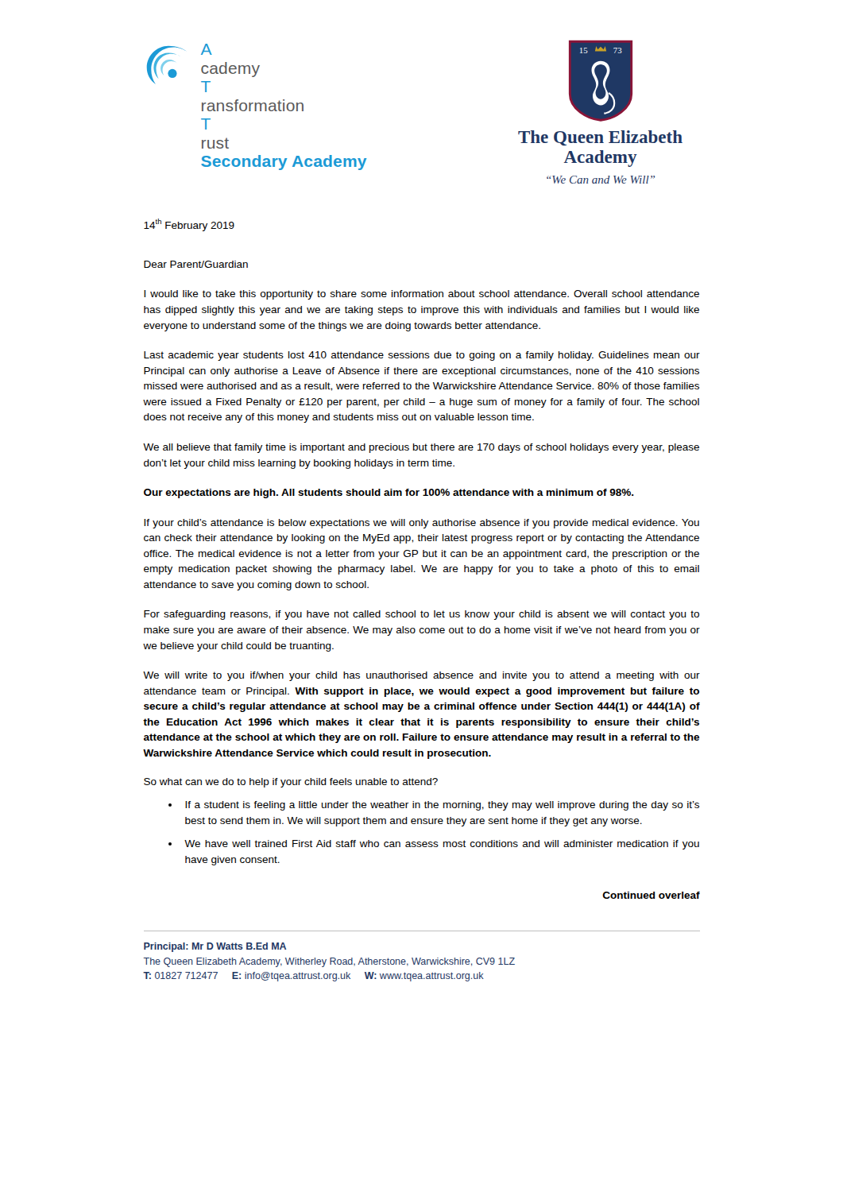Academy Transformation Trust Secondary Academy
15 73
The Queen Elizabeth
Academy
“We Can and We Will”
14th February 2019
Dear Parent/Guardian
I would like to take this opportunity to share some information about school attendance. Overall school attendance has dipped slightly this year and we are taking steps to improve this with individuals and families but I would like everyone to understand some of the things we are doing towards better attendance.
Last academic year students lost 410 attendance sessions due to going on a family holiday. Guidelines mean our Principal can only authorise a Leave of Absence if there are exceptional circumstances, none of the 410 sessions missed were authorised and as a result, were referred to the Warwickshire Attendance Service. 80% of those families were issued a Fixed Penalty or £120 per parent, per child – a huge sum of money for a family of four. The school does not receive any of this money and students miss out on valuable lesson time.
We all believe that family time is important and precious but there are 170 days of school holidays every year, please don’t let your child miss learning by booking holidays in term time.
Our expectations are high. All students should aim for 100% attendance with a minimum of 98%.
If your child’s attendance is below expectations we will only authorise absence if you provide medical evidence. You can check their attendance by looking on the MyEd app, their latest progress report or by contacting the Attendance office. The medical evidence is not a letter from your GP but it can be an appointment card, the prescription or the empty medication packet showing the pharmacy label. We are happy for you to take a photo of this to email attendance to save you coming down to school.
For safeguarding reasons, if you have not called school to let us know your child is absent we will contact you to make sure you are aware of their absence. We may also come out to do a home visit if we’ve not heard from you or we believe your child could be truanting.
We will write to you if/when your child has unauthorised absence and invite you to attend a meeting with our attendance team or Principal. With support in place, we would expect a good improvement but failure to secure a child’s regular attendance at school may be a criminal offence under Section 444(1) or 444(1A) of the Education Act 1996 which makes it clear that it is parents responsibility to ensure their child’s attendance at the school at which they are on roll. Failure to ensure attendance may result in a referral to the Warwickshire Attendance Service which could result in prosecution.
So what can we do to help if your child feels unable to attend?
If a student is feeling a little under the weather in the morning, they may well improve during the day so it’s best to send them in. We will support them and ensure they are sent home if they get any worse.
We have well trained First Aid staff who can assess most conditions and will administer medication if you have given consent.
Continued overleaf
Principal: Mr D Watts B.Ed MA
The Queen Elizabeth Academy, Witherley Road, Atherstone, Warwickshire, CV9 1LZ
T: 01827 712477 E: info@tqea.attrust.org.uk W: www.tqea.attrust.org.uk